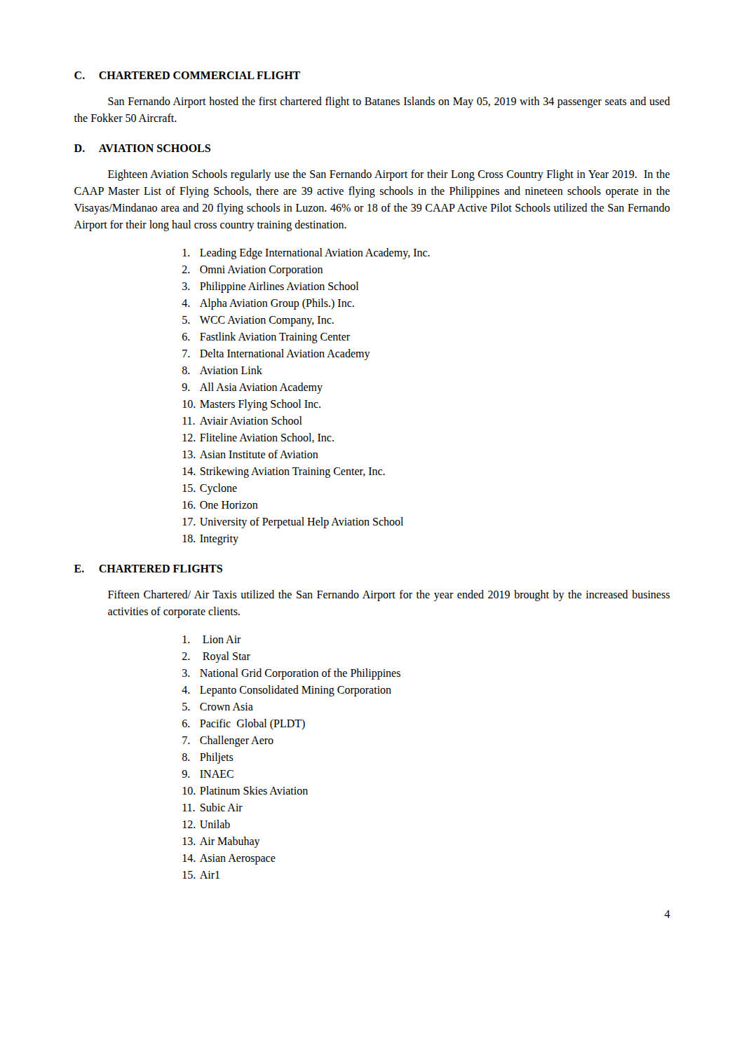c. Chartered Commercial Flight
San Fernando Airport hosted the first chartered flight to Batanes Islands on May 05, 2019 with 34 passenger seats and used the Fokker 50 Aircraft.
d. Aviation Schools
Eighteen Aviation Schools regularly use the San Fernando Airport for their Long Cross Country Flight in Year 2019. In the CAAP Master List of Flying Schools, there are 39 active flying schools in the Philippines and nineteen schools operate in the Visayas/Mindanao area and 20 flying schools in Luzon. 46% or 18 of the 39 CAAP Active Pilot Schools utilized the San Fernando Airport for their long haul cross country training destination.
1. Leading Edge International Aviation Academy, Inc.
2. Omni Aviation Corporation
3. Philippine Airlines Aviation School
4. Alpha Aviation Group (Phils.) Inc.
5. WCC Aviation Company, Inc.
6. Fastlink Aviation Training Center
7. Delta International Aviation Academy
8. Aviation Link
9. All Asia Aviation Academy
10. Masters Flying School Inc.
11. Aviair Aviation School
12. Fliteline Aviation School, Inc.
13. Asian Institute of Aviation
14. Strikewing Aviation Training Center, Inc.
15. Cyclone
16. One Horizon
17. University of Perpetual Help Aviation School
18. Integrity
e. Chartered Flights
Fifteen Chartered/ Air Taxis utilized the San Fernando Airport for the year ended 2019 brought by the increased business activities of corporate clients.
1. Lion Air
2. Royal Star
3. National Grid Corporation of the Philippines
4. Lepanto Consolidated Mining Corporation
5. Crown Asia
6. Pacific Global (PLDT)
7. Challenger Aero
8. Philjets
9. INAEC
10. Platinum Skies Aviation
11. Subic Air
12. Unilab
13. Air Mabuhay
14. Asian Aerospace
15. Air1
4